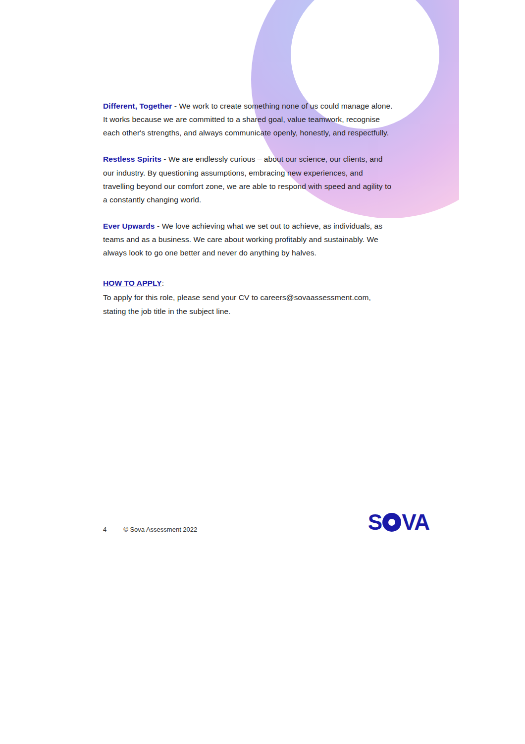Different, Together - We work to create something none of us could manage alone. It works because we are committed to a shared goal, value teamwork, recognise each other's strengths, and always communicate openly, honestly, and respectfully.
Restless Spirits - We are endlessly curious – about our science, our clients, and our industry. By questioning assumptions, embracing new experiences, and travelling beyond our comfort zone, we are able to respond with speed and agility to a constantly changing world.
Ever Upwards - We love achieving what we set out to achieve, as individuals, as teams and as a business. We care about working profitably and sustainably. We always look to go one better and never do anything by halves.
HOW TO APPLY:
To apply for this role, please send your CV to careers@sovaassessment.com, stating the job title in the subject line.
4 © Sova Assessment 2022
S VA